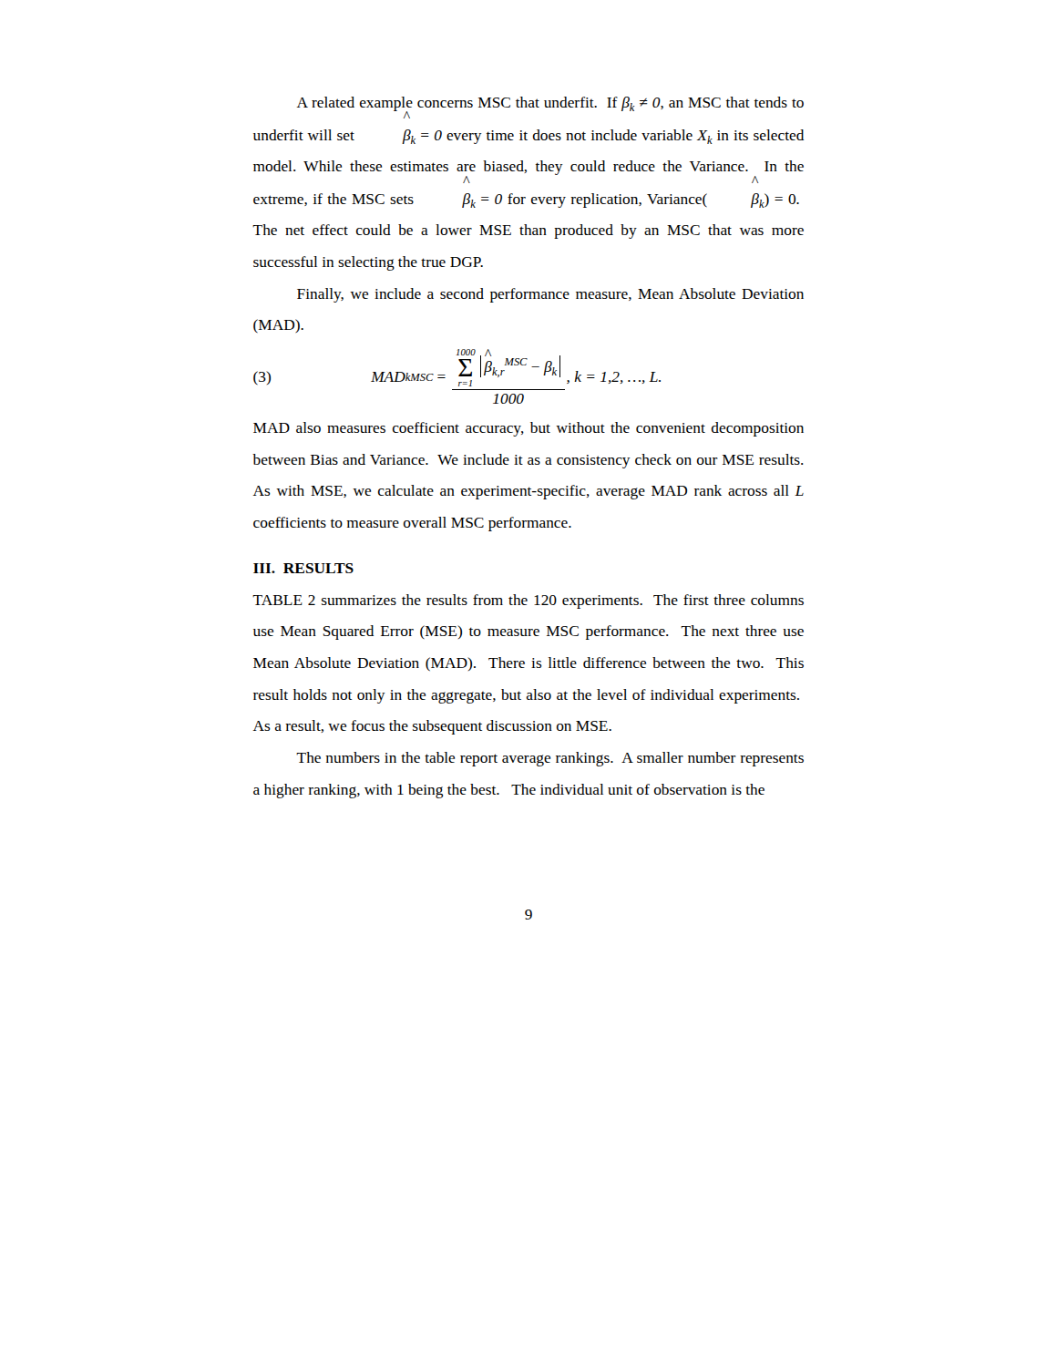A related example concerns MSC that underfit. If βk ≠ 0, an MSC that tends to underfit will set ^βk = 0 every time it does not include variable Xk in its selected model. While these estimates are biased, they could reduce the Variance. In the extreme, if the MSC sets ^βk = 0 for every replication, Variance(^βk) = 0. The net effect could be a lower MSE than produced by an MSC that was more successful in selecting the true DGP.
Finally, we include a second performance measure, Mean Absolute Deviation (MAD).
(3) MADkMSC = 1000 Σ r=1 ^βk,rMSC − βk 1000 , k = 1,2, …, L.
MAD also measures coefficient accuracy, but without the convenient decomposition between Bias and Variance. We include it as a consistency check on our MSE results. As with MSE, we calculate an experiment-specific, average MAD rank across all L coefficients to measure overall MSC performance.
III. RESULTS
TABLE 2 summarizes the results from the 120 experiments. The first three columns use Mean Squared Error (MSE) to measure MSC performance. The next three use Mean Absolute Deviation (MAD). There is little difference between the two. This result holds not only in the aggregate, but also at the level of individual experiments. As a result, we focus the subsequent discussion on MSE.
The numbers in the table report average rankings. A smaller number represents a higher ranking, with 1 being the best. The individual unit of observation is the
9